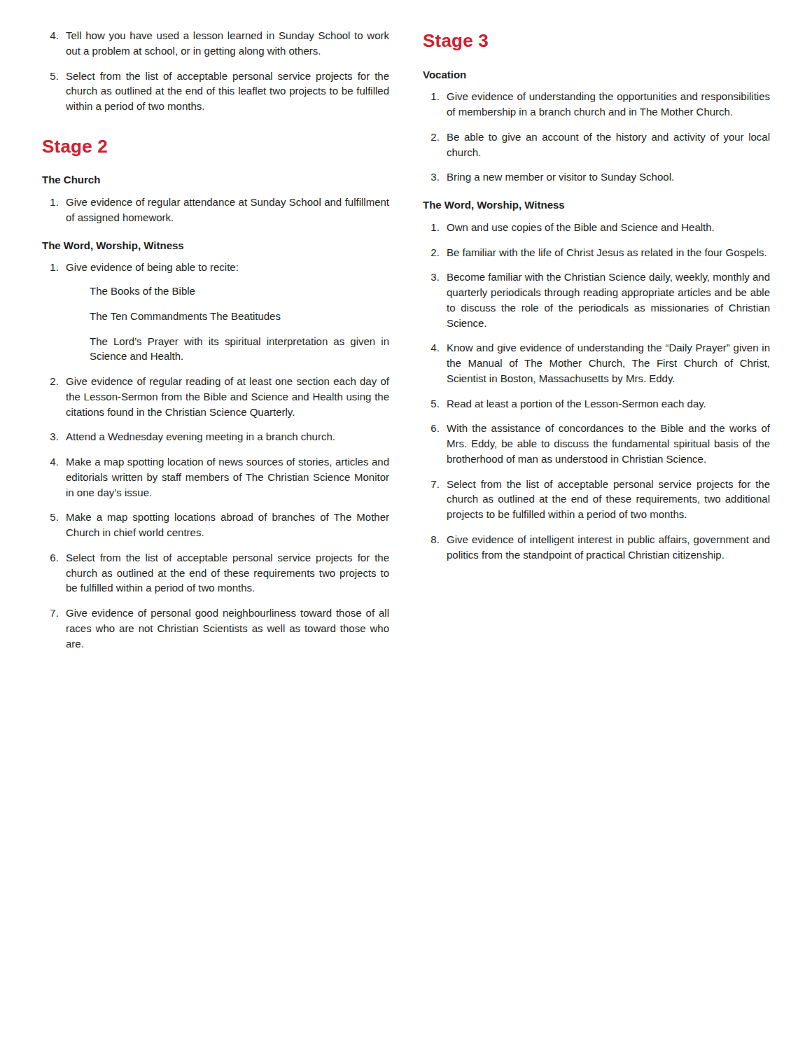Tell how you have used a lesson learned in Sunday School to work out a problem at school, or in getting along with others.
Select from the list of acceptable personal service projects for the church as outlined at the end of this leaflet two projects to be fulfilled within a period of two months.
Stage 2
The Church
Give evidence of regular attendance at Sunday School and fulfillment of assigned homework.
The Word, Worship, Witness
Give evidence of being able to recite:
The Books of the Bible
The Ten Commandments The Beatitudes
The Lord’s Prayer with its spiritual interpretation as given in Science and Health.
Give evidence of regular reading of at least one section each day of the Lesson-Sermon from the Bible and Science and Health using the citations found in the Christian Science Quarterly.
Attend a Wednesday evening meeting in a branch church.
Make a map spotting location of news sources of stories, articles and editorials written by staff members of The Christian Science Monitor in one day’s issue.
Make a map spotting locations abroad of branches of The Mother Church in chief world centres.
Select from the list of acceptable personal service projects for the church as outlined at the end of these requirements two projects to be fulfilled within a period of two months.
Give evidence of personal good neighbourliness toward those of all races who are not Christian Scientists as well as toward those who are.
Stage 3
Vocation
Give evidence of understanding the opportunities and responsibilities of membership in a branch church and in The Mother Church.
Be able to give an account of the history and activity of your local church.
Bring a new member or visitor to Sunday School.
The Word, Worship, Witness
Own and use copies of the Bible and Science and Health.
Be familiar with the life of Christ Jesus as related in the four Gospels.
Become familiar with the Christian Science daily, weekly, monthly and quarterly periodicals through reading appropriate articles and be able to discuss the role of the periodicals as missionaries of Christian Science.
Know and give evidence of understanding the “Daily Prayer” given in the Manual of The Mother Church, The First Church of Christ, Scientist in Boston, Massachusetts by Mrs. Eddy.
Read at least a portion of the Lesson-Sermon each day.
With the assistance of concordances to the Bible and the works of Mrs. Eddy, be able to discuss the fundamental spiritual basis of the brotherhood of man as understood in Christian Science.
Select from the list of acceptable personal service projects for the church as outlined at the end of these requirements, two additional projects to be fulfilled within a period of two months.
Give evidence of intelligent interest in public affairs, government and politics from the standpoint of practical Christian citizenship.